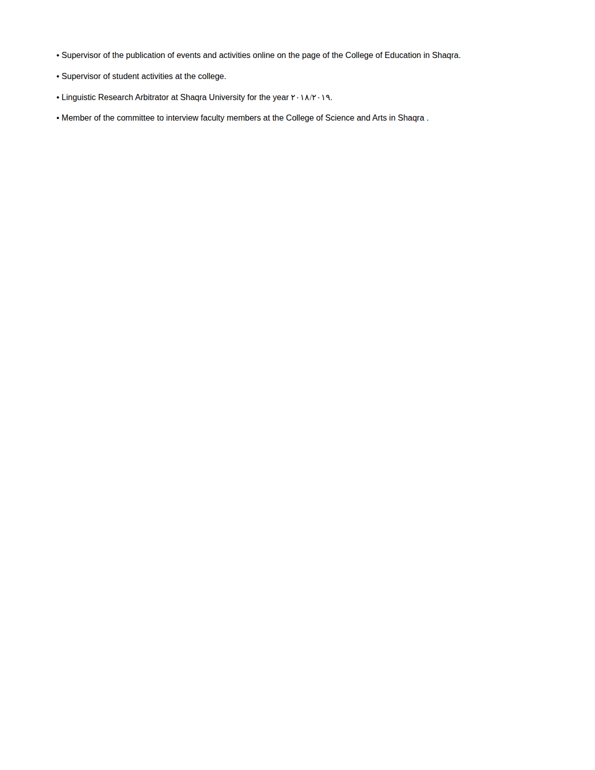• Supervisor of the publication of events and activities online on the page of the College of Education in Shaqra.
• Supervisor of student activities at the college.
• Linguistic Research Arbitrator at Shaqra University for the year ٢٠١٨/٢٠١٩.
• Member of the committee to interview faculty members at the College of Science and Arts in Shaqra .